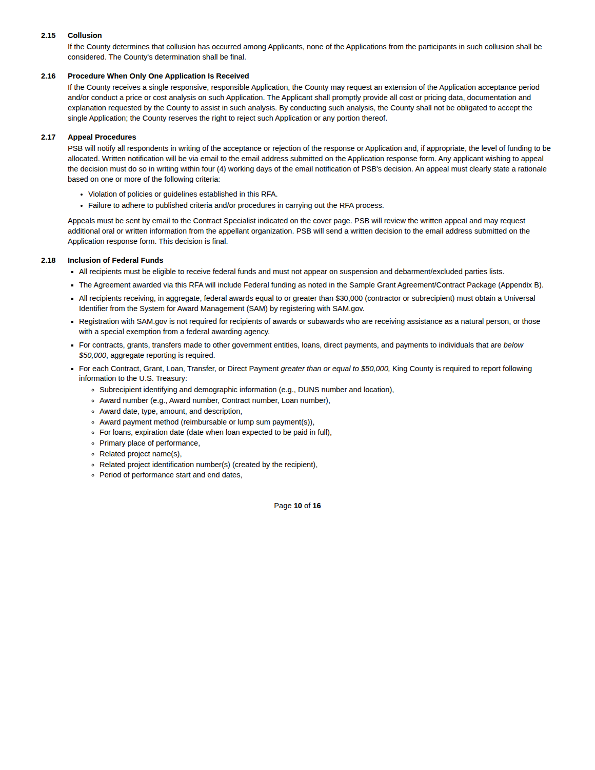2.15 Collusion
If the County determines that collusion has occurred among Applicants, none of the Applications from the participants in such collusion shall be considered. The County's determination shall be final.
2.16 Procedure When Only One Application Is Received
If the County receives a single responsive, responsible Application, the County may request an extension of the Application acceptance period and/or conduct a price or cost analysis on such Application. The Applicant shall promptly provide all cost or pricing data, documentation and explanation requested by the County to assist in such analysis. By conducting such analysis, the County shall not be obligated to accept the single Application; the County reserves the right to reject such Application or any portion thereof.
2.17 Appeal Procedures
PSB will notify all respondents in writing of the acceptance or rejection of the response or Application and, if appropriate, the level of funding to be allocated. Written notification will be via email to the email address submitted on the Application response form. Any applicant wishing to appeal the decision must do so in writing within four (4) working days of the email notification of PSB's decision. An appeal must clearly state a rationale based on one or more of the following criteria:
Violation of policies or guidelines established in this RFA.
Failure to adhere to published criteria and/or procedures in carrying out the RFA process.
Appeals must be sent by email to the Contract Specialist indicated on the cover page. PSB will review the written appeal and may request additional oral or written information from the appellant organization. PSB will send a written decision to the email address submitted on the Application response form. This decision is final.
2.18 Inclusion of Federal Funds
All recipients must be eligible to receive federal funds and must not appear on suspension and debarment/excluded parties lists.
The Agreement awarded via this RFA will include Federal funding as noted in the Sample Grant Agreement/Contract Package (Appendix B).
All recipients receiving, in aggregate, federal awards equal to or greater than $30,000 (contractor or subrecipient) must obtain a Universal Identifier from the System for Award Management (SAM) by registering with SAM.gov.
Registration with SAM.gov is not required for recipients of awards or subawards who are receiving assistance as a natural person, or those with a special exemption from a federal awarding agency.
For contracts, grants, transfers made to other government entities, loans, direct payments, and payments to individuals that are below $50,000, aggregate reporting is required.
For each Contract, Grant, Loan, Transfer, or Direct Payment greater than or equal to $50,000, King County is required to report following information to the U.S. Treasury:
Subrecipient identifying and demographic information (e.g., DUNS number and location),
Award number (e.g., Award number, Contract number, Loan number),
Award date, type, amount, and description,
Award payment method (reimbursable or lump sum payment(s)),
For loans, expiration date (date when loan expected to be paid in full),
Primary place of performance,
Related project name(s),
Related project identification number(s) (created by the recipient),
Period of performance start and end dates,
Page 10 of 16